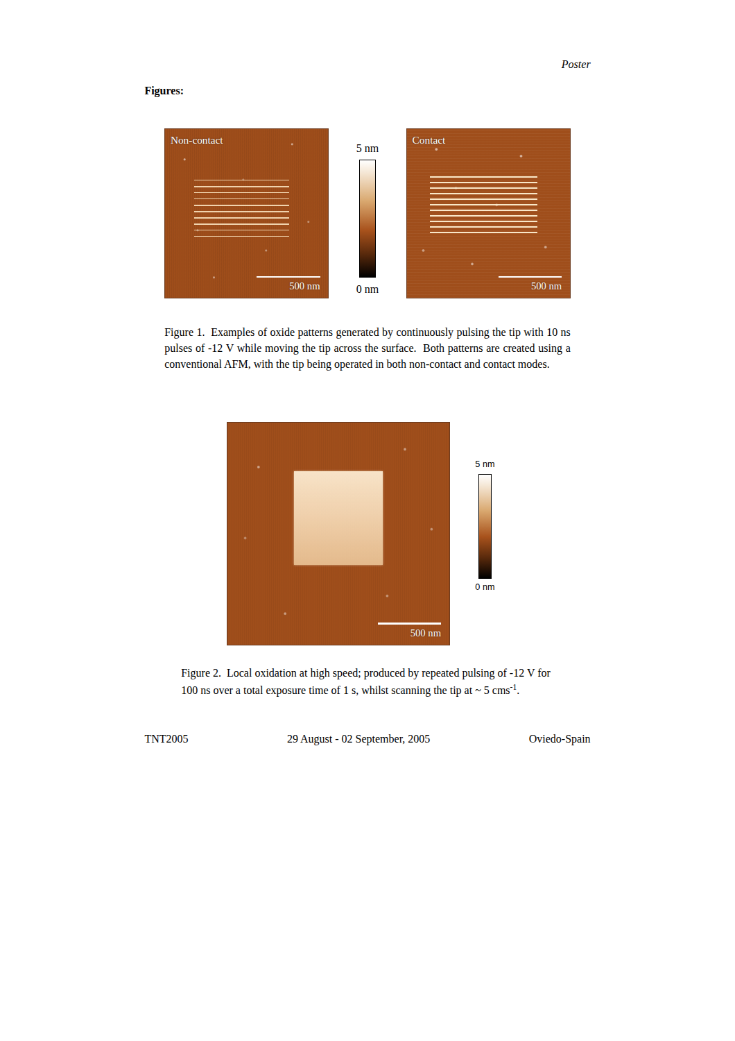Poster
Figures:
Non-contact
500 nm
5 nm
0 nm
Contact
500 nm
Figure 1. Examples of oxide patterns generated by continuously pulsing the tip with 10 ns pulses of -12 V while moving the tip across the surface. Both patterns are created using a conventional AFM, with the tip being operated in both non-contact and contact modes.
500 nm
5 nm
0 nm
Figure 2. Local oxidation at high speed; produced by repeated pulsing of -12 V for 100 ns over a total exposure time of 1 s, whilst scanning the tip at ~ 5 cms-1.
TNT2005
29 August - 02 September, 2005
Oviedo-Spain